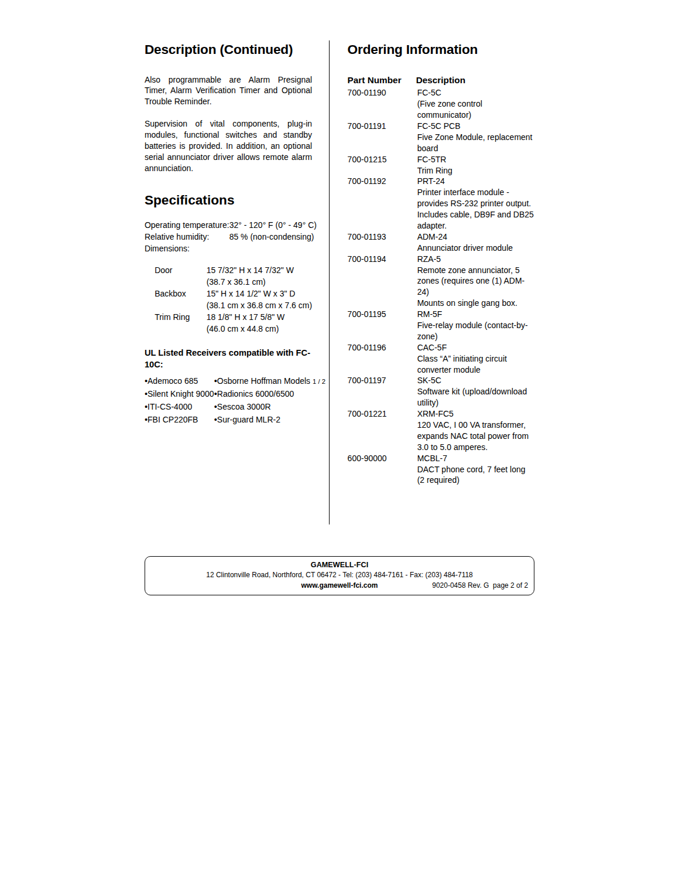Description (Continued)
Also programmable are Alarm Presignal Timer, Alarm Verification Timer and Optional Trouble Reminder.
Supervision of vital components, plug-in modules, functional switches and standby batteries is provided. In addition, an optional serial annunciator driver allows remote alarm annunciation.
Specifications
| Operating temperature: | 32 ° - 120 ° F (0 ° - 49 ° C) |
| Relative humidity: | 85 % (non-condensing) |
| Dimensions: | |
| Door | 15 7/32" H x 14 7/32" W |
| | (38.7 x 36.1 cm) |
| Backbox | 15" H x 14 1/2" W x 3" D |
| | (38.1 cm x 36.8 cm x 7.6 cm) |
| Trim Ring | 18 1/8" H x 17 5/8" W |
| | (46.0 cm x 44.8 cm) |
UL Listed Receivers compatible with FC-10C:
| | Ademoco 685 | | Osborne Hoffman Models 1 / 2 |
| | Silent Knight 9000 | | Radionics 6000/6500 |
| | ITI-CS-4000 | | Sescoa 3000R |
| | FBI CP220FB | | Sur-guard MLR-2 |
Ordering Information
| Part Number | Description |
| --- | --- |
| 700-01190 | FC-5C |
| | (Five zone control communicator) |
| 700-01191 | FC-5C PCB |
| | Five Zone Module, replacement board |
| 700-01215 | FC-5TR |
| | Trim Ring |
| 700-01192 | PRT-24 |
| | Printer interface module - provides RS-232 printer output. |
| | Includes cable, DB9F and DB25 adapter. |
| 700-01193 | ADM-24 |
| | Annunciator driver module |
| 700-01194 | RZA-5 |
| | Remote zone annunciator, 5 zones (requires one (1) ADM-24) |
| | Mounts on single gang box. |
| 700-01195 | RM-5F |
| | Five-relay module (contact-by-zone) |
| 700-01196 | CAC-5F |
| | Class “A” initiating circuit converter module |
| 700-01197 | SK-5C |
| | Software kit (upload/download utility) |
| 700-01221 | XRM-FC5 |
| | 120 VAC, I 00 VA transformer, expands NAC total power from 3.0 to 5.0 amperes. |
| 600-90000 | MCBL-7 |
| | DACT phone cord, 7 feet long (2 required) |
GAMEWELL-FCI
12 Clintonville Road, Northford, CT 06472 - Tel: (203) 484-7161 - Fax: (203) 484-7118
www.gamewell-fci.com
9020-0458 Rev. G page 2 of 2